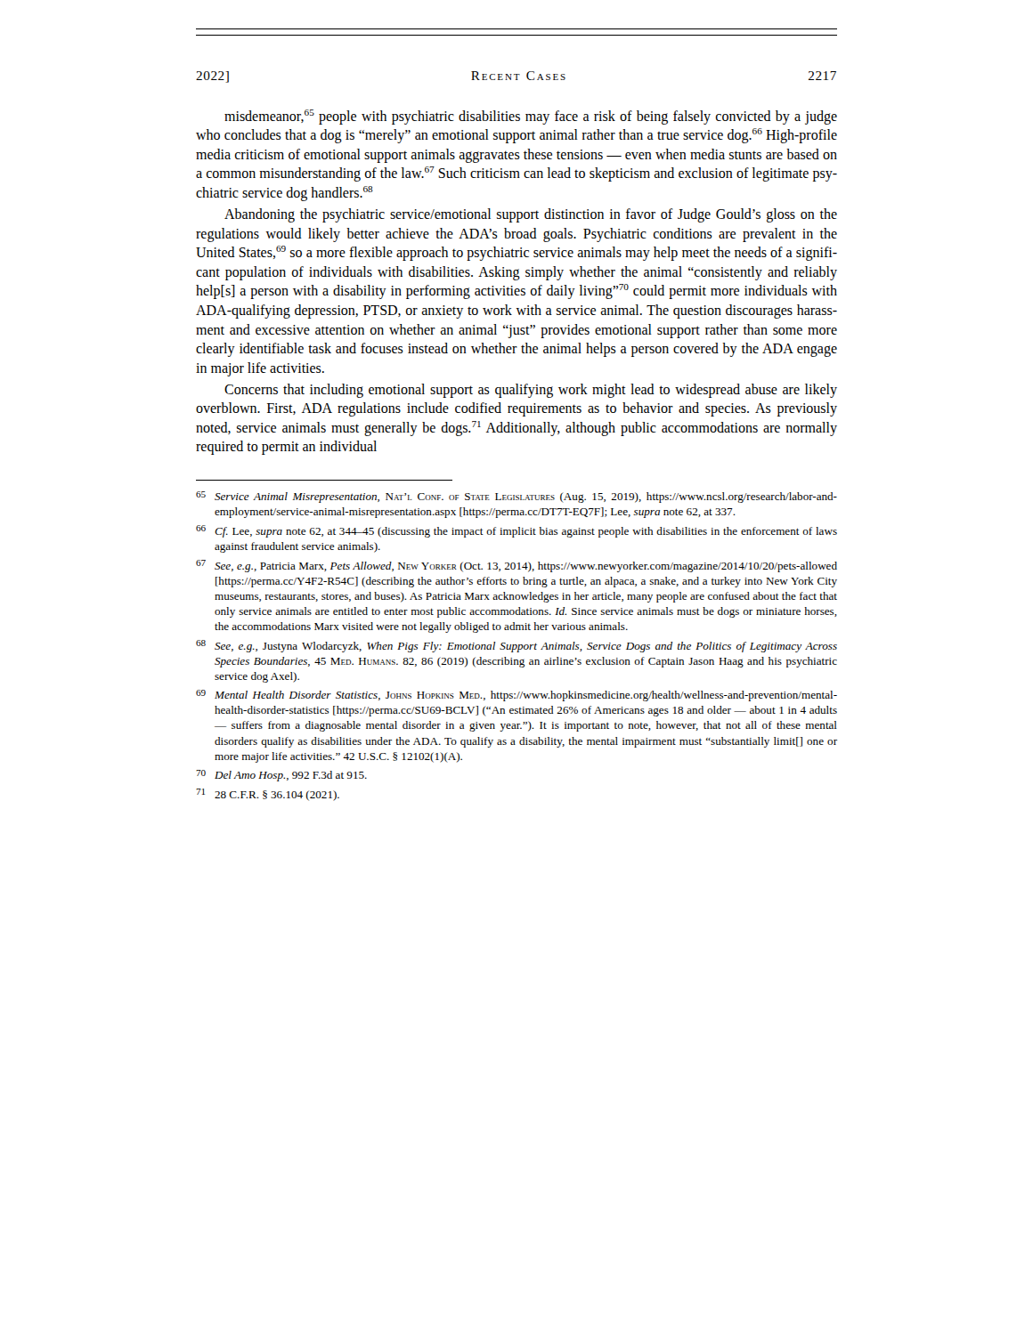2022] Recent Cases 2217
misdemeanor,65 people with psychiatric disabilities may face a risk of being falsely convicted by a judge who concludes that a dog is “merely” an emotional support animal rather than a true service dog.66 High-profile media criticism of emotional support animals aggravates these tensions — even when media stunts are based on a common misunderstanding of the law.67 Such criticism can lead to skepticism and exclusion of legitimate psychiatric service dog handlers.68
Abandoning the psychiatric service/emotional support distinction in favor of Judge Gould’s gloss on the regulations would likely better achieve the ADA’s broad goals. Psychiatric conditions are prevalent in the United States,69 so a more flexible approach to psychiatric service animals may help meet the needs of a significant population of individuals with disabilities. Asking simply whether the animal “consistently and reliably help[s] a person with a disability in performing activities of daily living”70 could permit more individuals with ADA-qualifying depression, PTSD, or anxiety to work with a service animal. The question discourages harassment and excessive attention on whether an animal “just” provides emotional support rather than some more clearly identifiable task and focuses instead on whether the animal helps a person covered by the ADA engage in major life activities.
Concerns that including emotional support as qualifying work might lead to widespread abuse are likely overblown. First, ADA regulations include codified requirements as to behavior and species. As previously noted, service animals must generally be dogs.71 Additionally, although public accommodations are normally required to permit an individual
65 Service Animal Misrepresentation, Nat’l Conf. of State Legislatures (Aug. 15, 2019), https://www.ncsl.org/research/labor-and-employment/service-animal-misrepresentation.aspx [https://perma.cc/DT7T-EQ7F]; Lee, supra note 62, at 337.
66 Cf. Lee, supra note 62, at 344–45 (discussing the impact of implicit bias against people with disabilities in the enforcement of laws against fraudulent service animals).
67 See, e.g., Patricia Marx, Pets Allowed, New Yorker (Oct. 13, 2014), https://www.newyorker.com/magazine/2014/10/20/pets-allowed [https://perma.cc/Y4F2-R54C] (describing the author’s efforts to bring a turtle, an alpaca, a snake, and a turkey into New York City museums, restaurants, stores, and buses). As Patricia Marx acknowledges in her article, many people are confused about the fact that only service animals are entitled to enter most public accommodations. Id. Since service animals must be dogs or miniature horses, the accommodations Marx visited were not legally obliged to admit her various animals.
68 See, e.g., Justyna Wlodarcyzk, When Pigs Fly: Emotional Support Animals, Service Dogs and the Politics of Legitimacy Across Species Boundaries, 45 Med. Humans. 82, 86 (2019) (describing an airline’s exclusion of Captain Jason Haag and his psychiatric service dog Axel).
69 Mental Health Disorder Statistics, Johns Hopkins Med., https://www.hopkinsmedicine.org/health/wellness-and-prevention/mental-health-disorder-statistics [https://perma.cc/SU69-BCLV] (“An estimated 26% of Americans ages 18 and older — about 1 in 4 adults — suffers from a diagnosable mental disorder in a given year.”). It is important to note, however, that not all of these mental disorders qualify as disabilities under the ADA. To qualify as a disability, the mental impairment must “substantially limit[] one or more major life activities.” 42 U.S.C. § 12102(1)(A).
70 Del Amo Hosp., 992 F.3d at 915.
71 28 C.F.R. § 36.104 (2021).